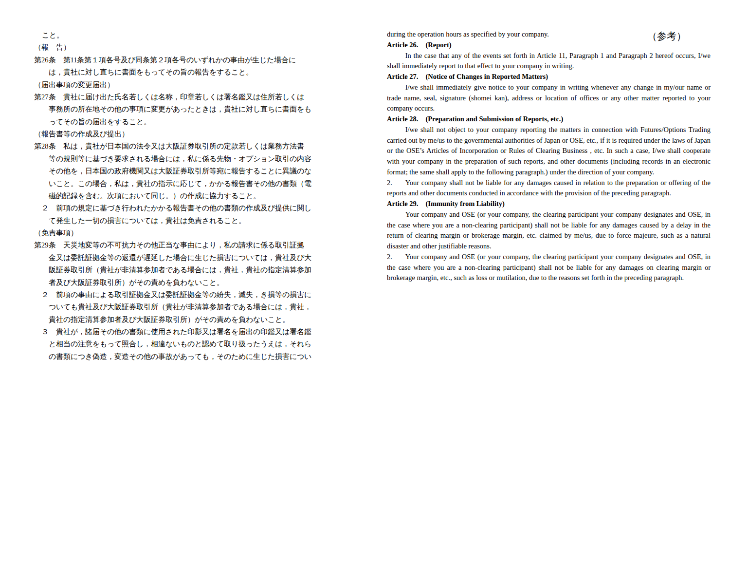（参考）
こと。
（報　告）
第26条　第11条第１項各号及び同条第２項各号のいずれかの事由が生じた場合に
は，貴社に対し直ちに書面をもってその旨の報告をすること。
（届出事項の変更届出）
第27条　貴社に届け出た氏名若しくは名称，印章若しくは署名鑑又は住所若しくは
事務所の所在地その他の事項に変更があったときは，貴社に対し直ちに書面をも
ってその旨の届出をすること。
（報告書等の作成及び提出）
第28条　私は，貴社が日本国の法令又は大阪証券取引所の定款若しくは業務方法書
等の規則等に基づき要求される場合には，私に係る先物・オプション取引の内容
その他を，日本国の政府機関又は大阪証券取引所等宛に報告することに異議のな
いこと。この場合，私は，貴社の指示に応じて，かかる報告書その他の書類（電
磁的記録を含む。次項において同じ。）の作成に協力すること。
２　前項の規定に基づき行われたかかる報告書その他の書類の作成及び提供に関し
て発生した一切の損害については，貴社は免責されること。
（免責事項）
第29条　天災地変等の不可抗力その他正当な事由により，私の請求に係る取引証拠
金又は委託証拠金等の返還が遅延した場合に生じた損害については，貴社及び大
阪証券取引所（貴社が非清算参加者である場合には，貴社，貴社の指定清算参加
者及び大阪証券取引所）がその責めを負わないこと。
２　前項の事由による取引証拠金又は委託証拠金等の紛失，滅失，き損等の損害に
ついても貴社及び大阪証券取引所（貴社が非清算参加者である場合には，貴社，
貴社の指定清算参加者及び大阪証券取引所）がその責めを負わないこと。
３　貴社が，諸届その他の書類に使用された印影又は署名を届出の印鑑又は署名鑑
と相当の注意をもって照合し，相違ないものと認めて取り扱ったうえは，それら
の書類につき偽造，変造その他の事故があっても，そのために生じた損害につい
during the operation hours as specified by your company.
Article 26.　(Report)
In the case that any of the events set forth in Article 11, Paragraph 1 and Paragraph 2 hereof occurs, I/we shall immediately report to that effect to your company in writing.
Article 27.　(Notice of Changes in Reported Matters)
I/we shall immediately give notice to your company in writing whenever any change in my/our name or trade name, seal, signature (shomei kan), address or location of offices or any other matter reported to your company occurs.
Article 28.　(Preparation and Submission of Reports, etc.)
I/we shall not object to your company reporting the matters in connection with Futures/Options Trading carried out by me/us to the governmental authorities of Japan or OSE, etc., if it is required under the laws of Japan or the OSE’s Articles of Incorporation or Rules of Clearing Business , etc. In such a case, I/we shall cooperate with your company in the preparation of such reports, and other documents (including records in an electronic format; the same shall apply to the following paragraph.) under the direction of your company.
2. Your company shall not be liable for any damages caused in relation to the preparation or offering of the reports and other documents conducted in accordance with the provision of the preceding paragraph.
Article 29.　(Immunity from Liability)
Your company and OSE (or your company, the clearing participant your company designates and OSE, in the case where you are a non-clearing participant) shall not be liable for any damages caused by a delay in the return of clearing margin or brokerage margin, etc. claimed by me/us, due to force majeure, such as a natural disaster and other justifiable reasons.
2. Your company and OSE (or your company, the clearing participant your company designates and OSE, in the case where you are a non-clearing participant) shall not be liable for any damages on clearing margin or brokerage margin, etc., such as loss or mutilation, due to the reasons set forth in the preceding paragraph.